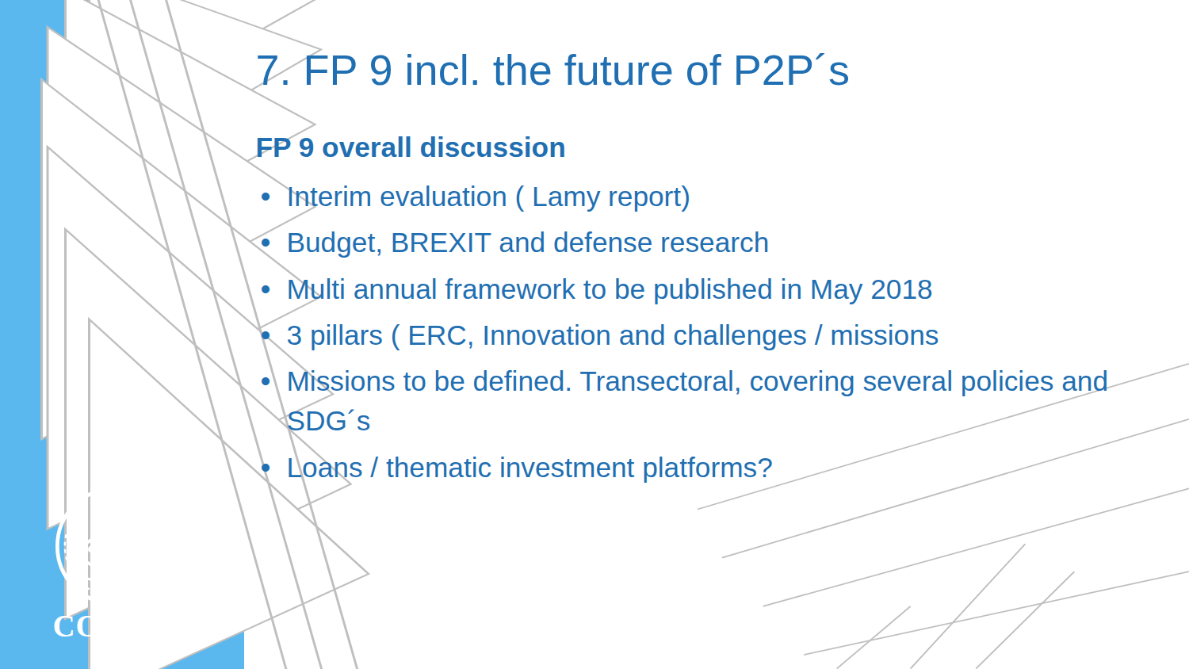COFASP
ERA-net
7. FP 9 incl. the future of P2P´s
FP 9 overall discussion
Interim evaluation ( Lamy report)
Budget, BREXIT and defense research
Multi annual framework to be published in May 2018
3 pillars ( ERC, Innovation and challenges / missions
Missions to be defined. Transectoral, covering several policies and SDG´s
Loans / thematic investment platforms?